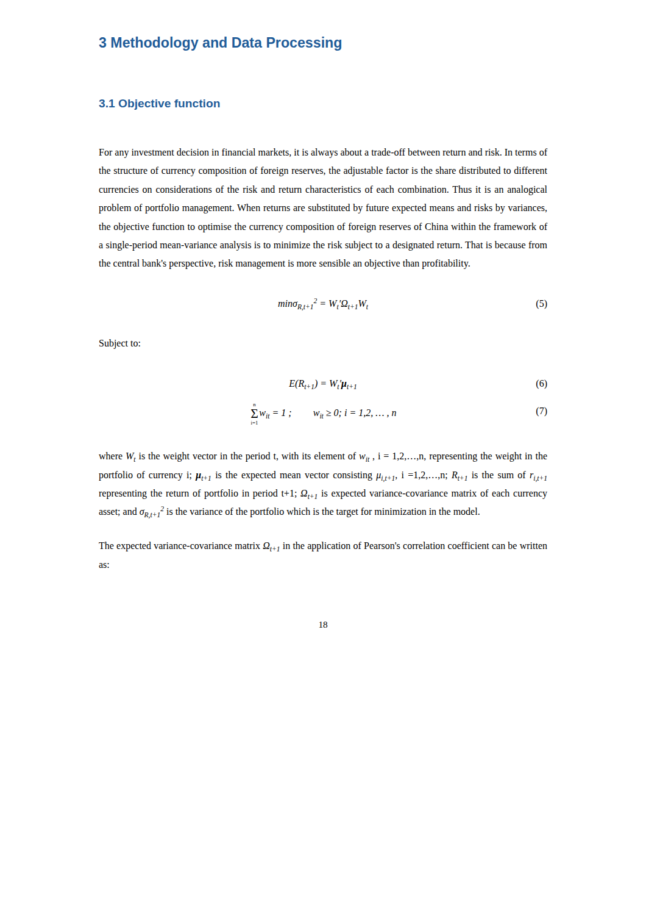3 Methodology and Data Processing
3.1 Objective function
For any investment decision in financial markets, it is always about a trade-off between return and risk. In terms of the structure of currency composition of foreign reserves, the adjustable factor is the share distributed to different currencies on considerations of the risk and return characteristics of each combination. Thus it is an analogical problem of portfolio management. When returns are substituted by future expected means and risks by variances, the objective function to optimise the currency composition of foreign reserves of China within the framework of a single-period mean-variance analysis is to minimize the risk subject to a designated return. That is because from the central bank's perspective, risk management is more sensible an objective than profitability.
minσR,t+12 = Wt′Ωt+1Wt (5)
Subject to:
E(Rt+1) = Wt′μt+1 (6)
nΣi=1 wit = 1 ; wit ≥ 0; i = 1,2, … , n (7)
where Wt is the weight vector in the period t, with its element of wit , i = 1,2,…,n, representing the weight in the portfolio of currency i; μt+1 is the expected mean vector consisting μi,t+1, i =1,2,…,n; Rt+1 is the sum of ri,t+1 representing the return of portfolio in period t+1; Ωt+1 is expected variance-covariance matrix of each currency asset; and σR,t+12 is the variance of the portfolio which is the target for minimization in the model.
The expected variance-covariance matrix Ωt+1 in the application of Pearson's correlation coefficient can be written as:
18